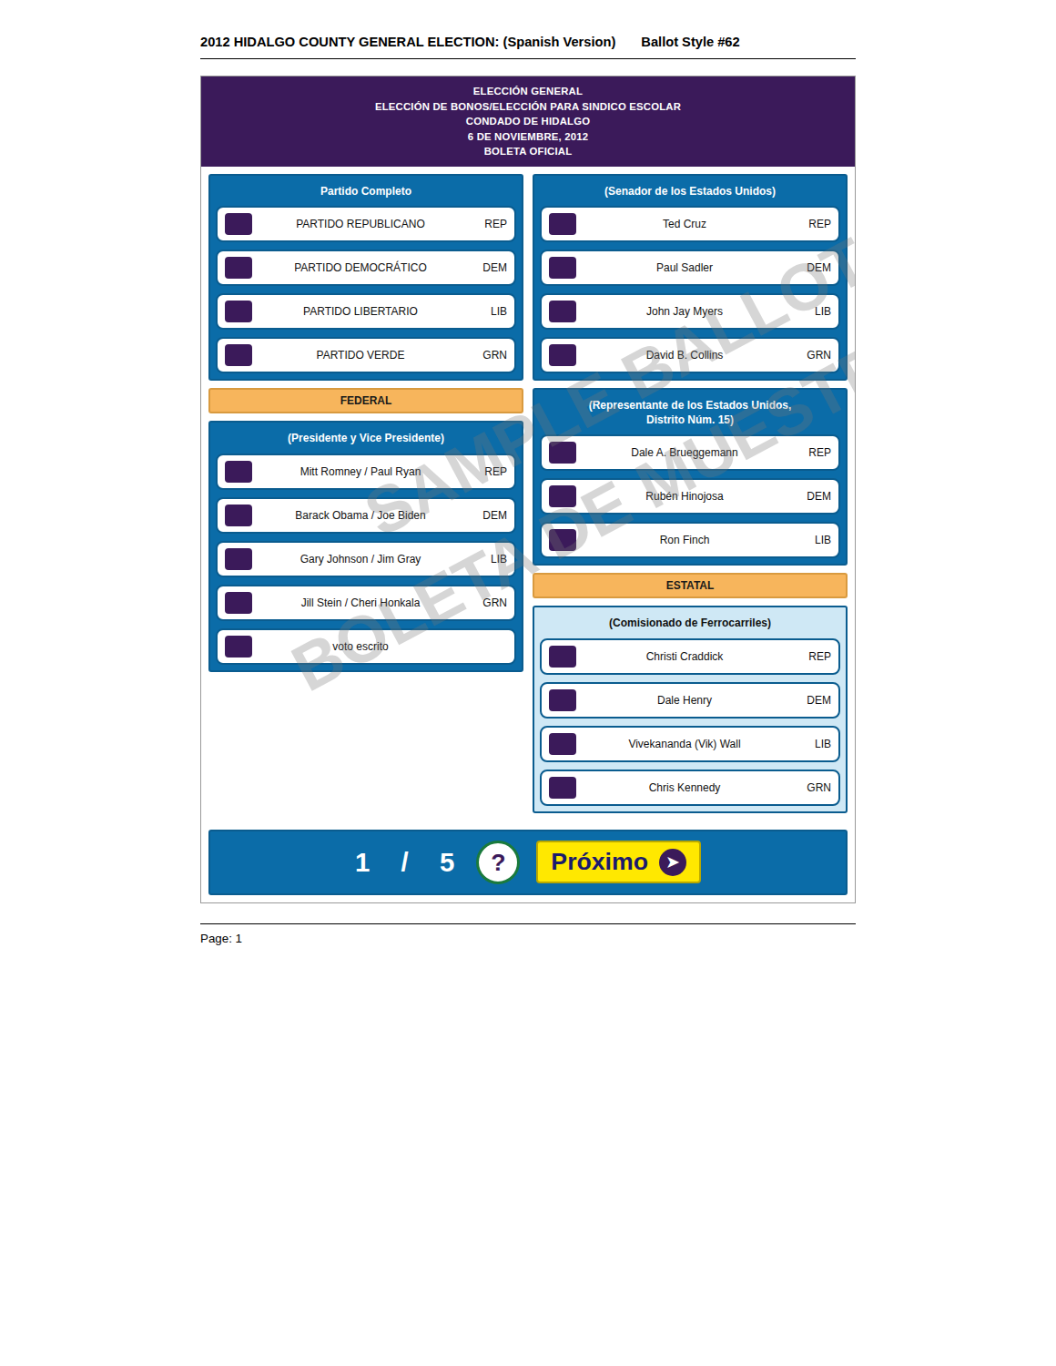2012 HIDALGO COUNTY GENERAL ELECTION: (Spanish Version)Ballot Style #62
ELECCIÓN GENERAL
ELECCIÓN DE BONOS/ELECCIÓN PARA SINDICO ESCOLAR
CONDADO DE HIDALGO
6 DE NOVIEMBRE, 2012
BOLETA OFICIAL
Partido Completo
PARTIDO REPUBLICANO
REP
PARTIDO DEMOCRÁTICO
DEM
PARTIDO LIBERTARIO
LIB
PARTIDO VERDE
GRN
FEDERAL
(Presidente y Vice Presidente)
Mitt Romney / Paul Ryan
REP
Barack Obama / Joe Biden
DEM
Gary Johnson / Jim Gray
LIB
Jill Stein / Cheri Honkala
GRN
voto escrito
(Senador de los Estados Unidos)
Ted Cruz
REP
Paul Sadler
DEM
John Jay Myers
LIB
David B. Collins
GRN
(Representante de los Estados Unidos,
Distrito Núm. 15)
Dale A. Brueggemann
REP
Rubén Hinojosa
DEM
Ron Finch
LIB
ESTATAL
(Comisionado de Ferrocarriles)
Christi Craddick
REP
Dale Henry
DEM
Vivekananda (Vik) Wall
LIB
Chris Kennedy
GRN
1 / 5
?
Próximo
➤
SAMPLE BALLOT BOLETA DE MUESTRA
Page: 1